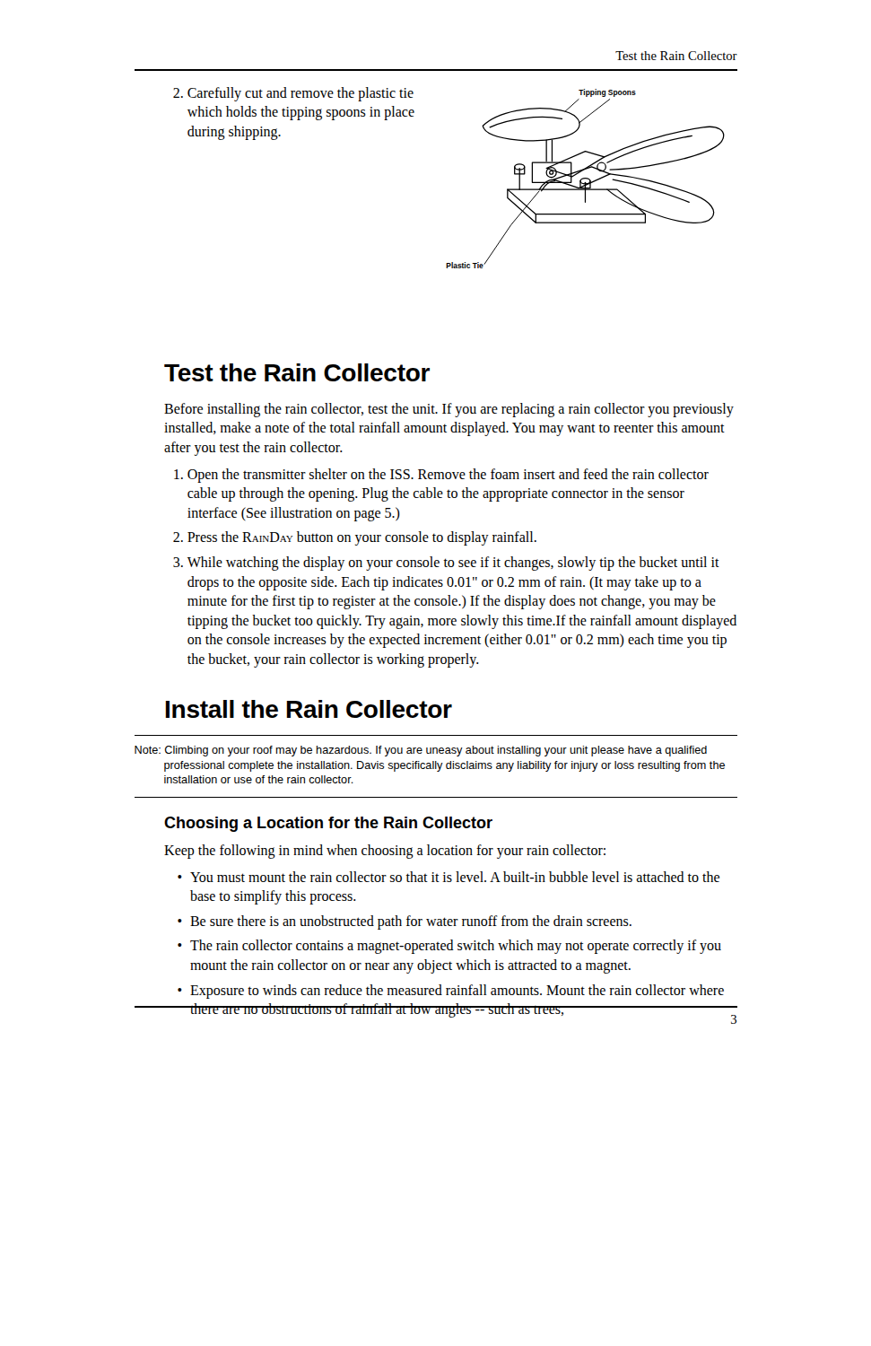Test the Rain Collector
Carefully cut and remove the plastic tie which holds the tipping spoons in place during shipping.
Tipping Spoons Plastic Tie
Test the Rain Collector
Before installing the rain collector, test the unit. If you are replacing a rain collector you previously installed, make a note of the total rainfall amount displayed. You may want to reenter this amount after you test the rain collector.
Open the transmitter shelter on the ISS. Remove the foam insert and feed the rain collector cable up through the opening. Plug the cable to the appropriate connector in the sensor interface (See illustration on page 5.)
Press the RainDay button on your console to display rainfall.
While watching the display on your console to see if it changes, slowly tip the bucket until it drops to the opposite side. Each tip indicates 0.01" or 0.2 mm of rain. (It may take up to a minute for the first tip to register at the console.) If the display does not change, you may be tipping the bucket too quickly. Try again, more slowly this time.If the rainfall amount displayed on the console increases by the expected increment (either 0.01" or 0.2 mm) each time you tip the bucket, your rain collector is working properly.
Install the Rain Collector
Note: Climbing on your roof may be hazardous. If you are uneasy about installing your unit please have a qualified professional complete the installation. Davis specifically disclaims any liability for injury or loss resulting from the installation or use of the rain collector.
Choosing a Location for the Rain Collector
Keep the following in mind when choosing a location for your rain collector:
You must mount the rain collector so that it is level. A built-in bubble level is attached to the base to simplify this process.
Be sure there is an unobstructed path for water runoff from the drain screens.
The rain collector contains a magnet-operated switch which may not operate correctly if you mount the rain collector on or near any object which is attracted to a magnet.
Exposure to winds can reduce the measured rainfall amounts. Mount the rain collector where there are no obstructions of rainfall at low angles -- such as trees,
3